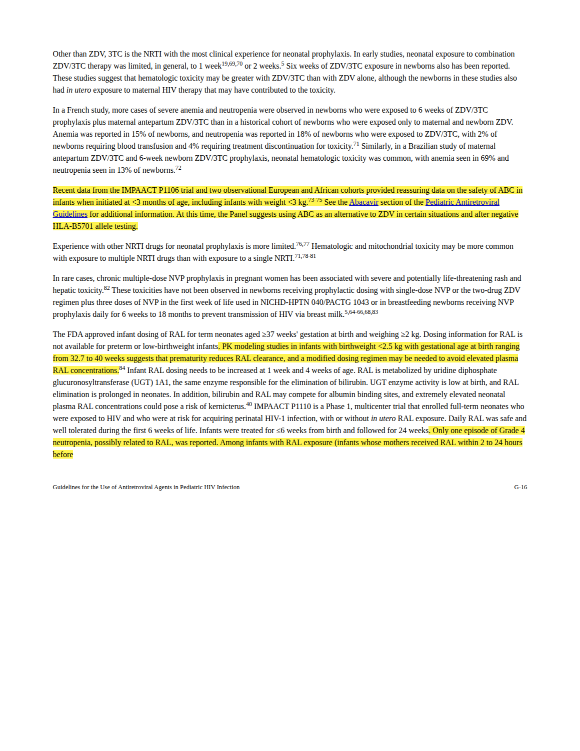Other than ZDV, 3TC is the NRTI with the most clinical experience for neonatal prophylaxis. In early studies, neonatal exposure to combination ZDV/3TC therapy was limited, in general, to 1 week19,69,70 or 2 weeks.5 Six weeks of ZDV/3TC exposure in newborns also has been reported. These studies suggest that hematologic toxicity may be greater with ZDV/3TC than with ZDV alone, although the newborns in these studies also had in utero exposure to maternal HIV therapy that may have contributed to the toxicity.
In a French study, more cases of severe anemia and neutropenia were observed in newborns who were exposed to 6 weeks of ZDV/3TC prophylaxis plus maternal antepartum ZDV/3TC than in a historical cohort of newborns who were exposed only to maternal and newborn ZDV. Anemia was reported in 15% of newborns, and neutropenia was reported in 18% of newborns who were exposed to ZDV/3TC, with 2% of newborns requiring blood transfusion and 4% requiring treatment discontinuation for toxicity.71 Similarly, in a Brazilian study of maternal antepartum ZDV/3TC and 6-week newborn ZDV/3TC prophylaxis, neonatal hematologic toxicity was common, with anemia seen in 69% and neutropenia seen in 13% of newborns.72
Recent data from the IMPAACT P1106 trial and two observational European and African cohorts provided reassuring data on the safety of ABC in infants when initiated at <3 months of age, including infants with weight <3 kg.73-75 See the Abacavir section of the Pediatric Antiretroviral Guidelines for additional information. At this time, the Panel suggests using ABC as an alternative to ZDV in certain situations and after negative HLA-B5701 allele testing.
Experience with other NRTI drugs for neonatal prophylaxis is more limited.76,77 Hematologic and mitochondrial toxicity may be more common with exposure to multiple NRTI drugs than with exposure to a single NRTI.71,78-81
In rare cases, chronic multiple-dose NVP prophylaxis in pregnant women has been associated with severe and potentially life-threatening rash and hepatic toxicity.82 These toxicities have not been observed in newborns receiving prophylactic dosing with single-dose NVP or the two-drug ZDV regimen plus three doses of NVP in the first week of life used in NICHD-HPTN 040/PACTG 1043 or in breastfeeding newborns receiving NVP prophylaxis daily for 6 weeks to 18 months to prevent transmission of HIV via breast milk.5,64-66,68,83
The FDA approved infant dosing of RAL for term neonates aged ≥37 weeks' gestation at birth and weighing ≥2 kg. Dosing information for RAL is not available for preterm or low-birthweight infants. PK modeling studies in infants with birthweight <2.5 kg with gestational age at birth ranging from 32.7 to 40 weeks suggests that prematurity reduces RAL clearance, and a modified dosing regimen may be needed to avoid elevated plasma RAL concentrations.84 Infant RAL dosing needs to be increased at 1 week and 4 weeks of age. RAL is metabolized by uridine diphosphate glucuronosyltransferase (UGT) 1A1, the same enzyme responsible for the elimination of bilirubin. UGT enzyme activity is low at birth, and RAL elimination is prolonged in neonates. In addition, bilirubin and RAL may compete for albumin binding sites, and extremely elevated neonatal plasma RAL concentrations could pose a risk of kernicterus.40 IMPAACT P1110 is a Phase 1, multicenter trial that enrolled full-term neonates who were exposed to HIV and who were at risk for acquiring perinatal HIV-1 infection, with or without in utero RAL exposure. Daily RAL was safe and well tolerated during the first 6 weeks of life. Infants were treated for ≤6 weeks from birth and followed for 24 weeks. Only one episode of Grade 4 neutropenia, possibly related to RAL, was reported. Among infants with RAL exposure (infants whose mothers received RAL within 2 to 24 hours before
Guidelines for the Use of Antiretroviral Agents in Pediatric HIV Infection G-16